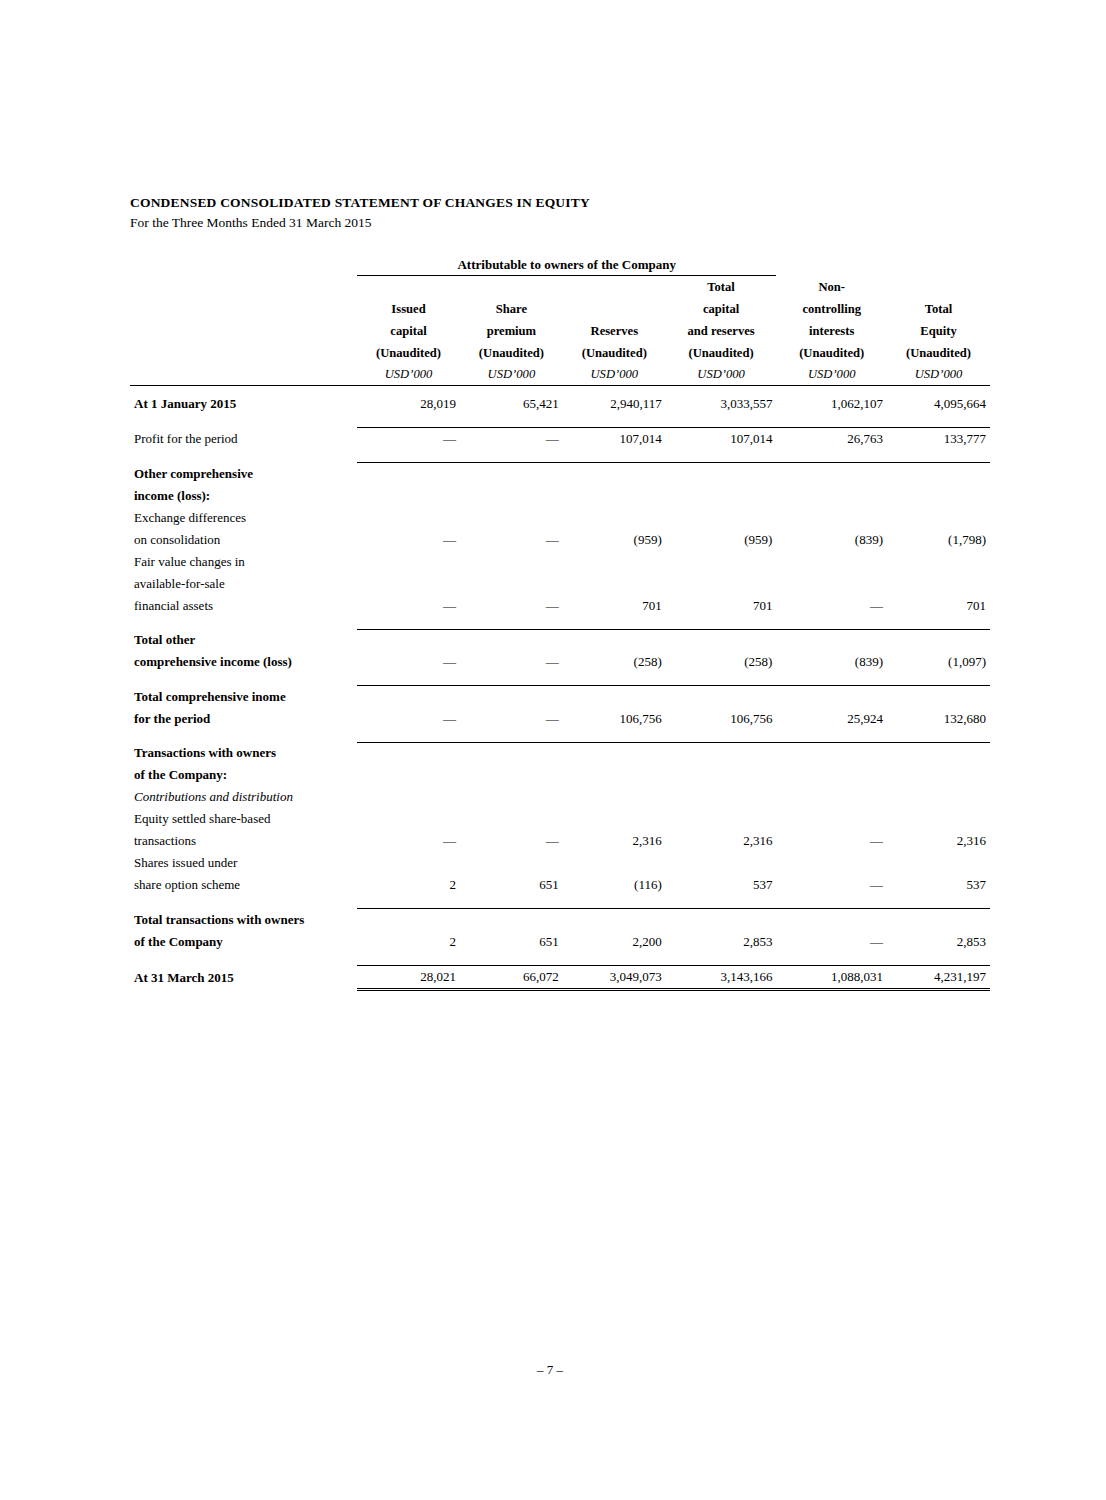CONDENSED CONSOLIDATED STATEMENT OF CHANGES IN EQUITY
For the Three Months Ended 31 March 2015
| | Attributable to owners of the Company | | |
| | | | | Total | Non- | |
| | Issued | Share | | capital | controlling | Total |
| | capital | premium | Reserves | and reserves | interests | Equity |
| | (Unaudited) | (Unaudited) | (Unaudited) | (Unaudited) | (Unaudited) | (Unaudited) |
| | USD’000 | USD’000 | USD’000 | USD’000 | USD’000 | USD’000 |
| At 1 January 2015 | 28,019 | 65,421 | 2,940,117 | 3,033,557 | 1,062,107 | 4,095,664 |
| Profit for the period | — | — | 107,014 | 107,014 | 26,763 | 133,777 |
| Other comprehensive | | | | | | |
| income (loss): | | | | | | |
| Exchange differences | | | | | | |
| on consolidation | — | — | (959) | (959) | (839) | (1,798) |
| Fair value changes in | | | | | | |
| available-for-sale | | | | | | |
| financial assets | — | — | 701 | 701 | — | 701 |
| Total other | | | | | | |
| comprehensive income (loss) | — | — | (258) | (258) | (839) | (1,097) |
| Total comprehensive inome | | | | | | |
| for the period | — | — | 106,756 | 106,756 | 25,924 | 132,680 |
| Transactions with owners | | | | | | |
| of the Company: | | | | | | |
| Contributions and distribution | | | | | | |
| Equity settled share-based | | | | | | |
| transactions | — | — | 2,316 | 2,316 | — | 2,316 |
| Shares issued under | | | | | | |
| share option scheme | 2 | 651 | (116) | 537 | — | 537 |
| Total transactions with owners | | | | | | |
| of the Company | 2 | 651 | 2,200 | 2,853 | — | 2,853 |
| At 31 March 2015 | 28,021 | 66,072 | 3,049,073 | 3,143,166 | 1,088,031 | 4,231,197 |
– 7 –